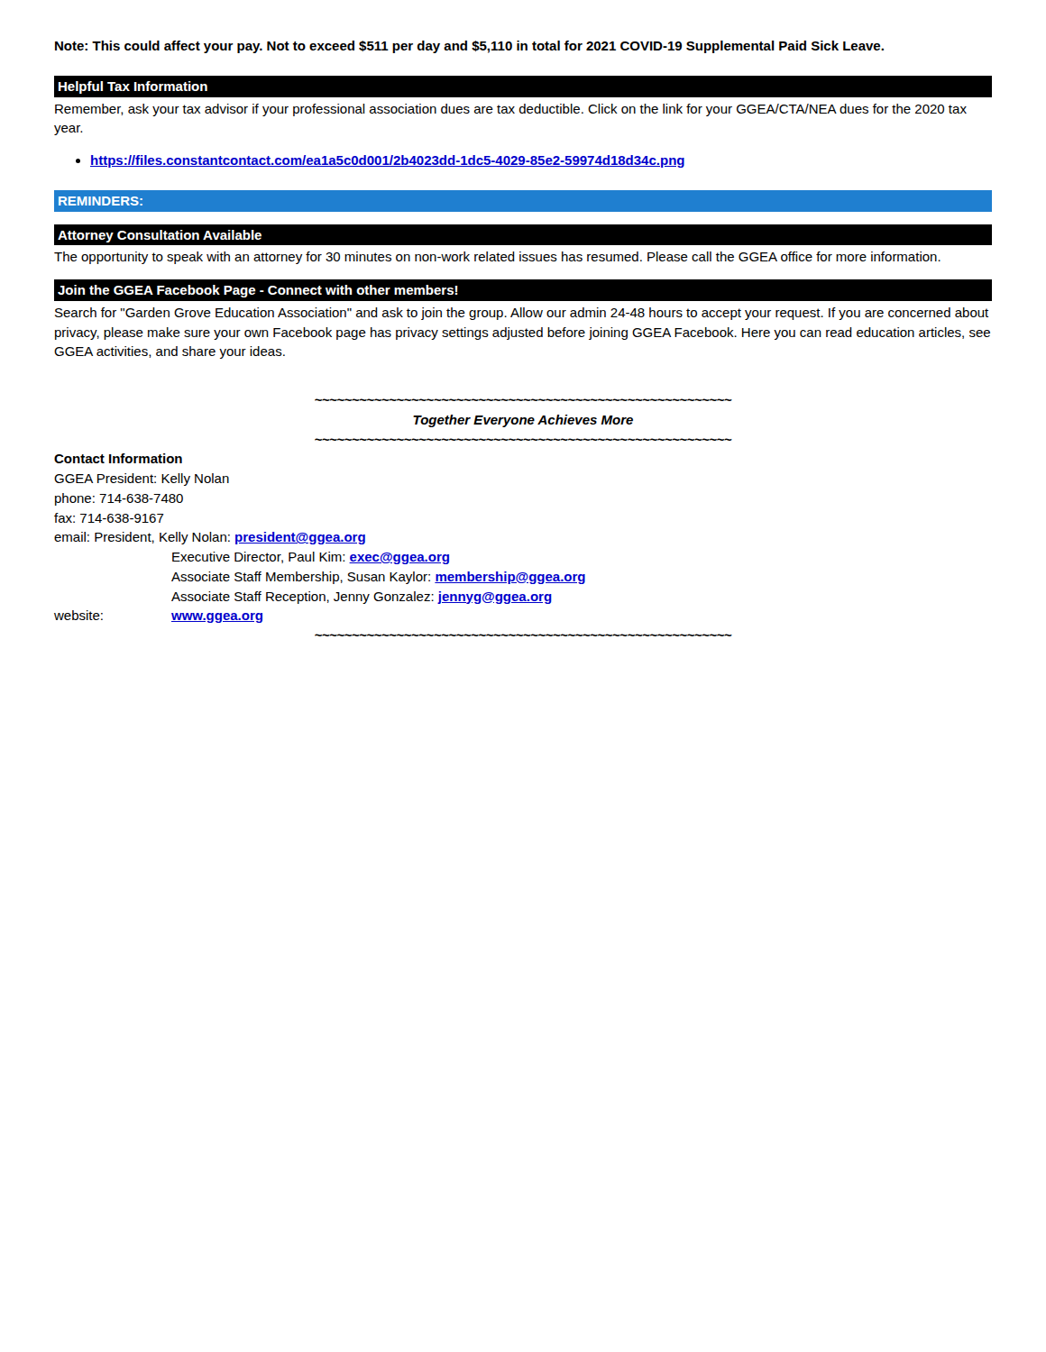Note: This could affect your pay. Not to exceed $511 per day and $5,110 in total for 2021 COVID-19 Supplemental Paid Sick Leave.
Helpful Tax Information
Remember, ask your tax advisor if your professional association dues are tax deductible. Click on the link for your GGEA/CTA/NEA dues for the 2020 tax year.
https://files.constantcontact.com/ea1a5c0d001/2b4023dd-1dc5-4029-85e2-59974d18d34c.png
REMINDERS:
Attorney Consultation Available
The opportunity to speak with an attorney for 30 minutes on non-work related issues has resumed. Please call the GGEA office for more information.
Join the GGEA Facebook Page - Connect with other members!
Search for "Garden Grove Education Association" and ask to join the group. Allow our admin 24-48 hours to accept your request. If you are concerned about privacy, please make sure your own Facebook page has privacy settings adjusted before joining GGEA Facebook. Here you can read education articles, see GGEA activities, and share your ideas.
~~~~~~~~~~~~~~~~~~~~~~~~~~~~~~~~~~~~~~~~~~~~~~~~~~~~~~~~
Together Everyone Achieves More
~~~~~~~~~~~~~~~~~~~~~~~~~~~~~~~~~~~~~~~~~~~~~~~~~~~~~~~~
Contact Information
GGEA President: Kelly Nolan
phone: 714-638-7480
fax: 714-638-9167
email: President, Kelly Nolan: president@ggea.org
Executive Director, Paul Kim: exec@ggea.org
Associate Staff Membership, Susan Kaylor: membership@ggea.org
Associate Staff Reception, Jenny Gonzalez: jennyg@ggea.org
website: www.ggea.org
~~~~~~~~~~~~~~~~~~~~~~~~~~~~~~~~~~~~~~~~~~~~~~~~~~~~~~~~